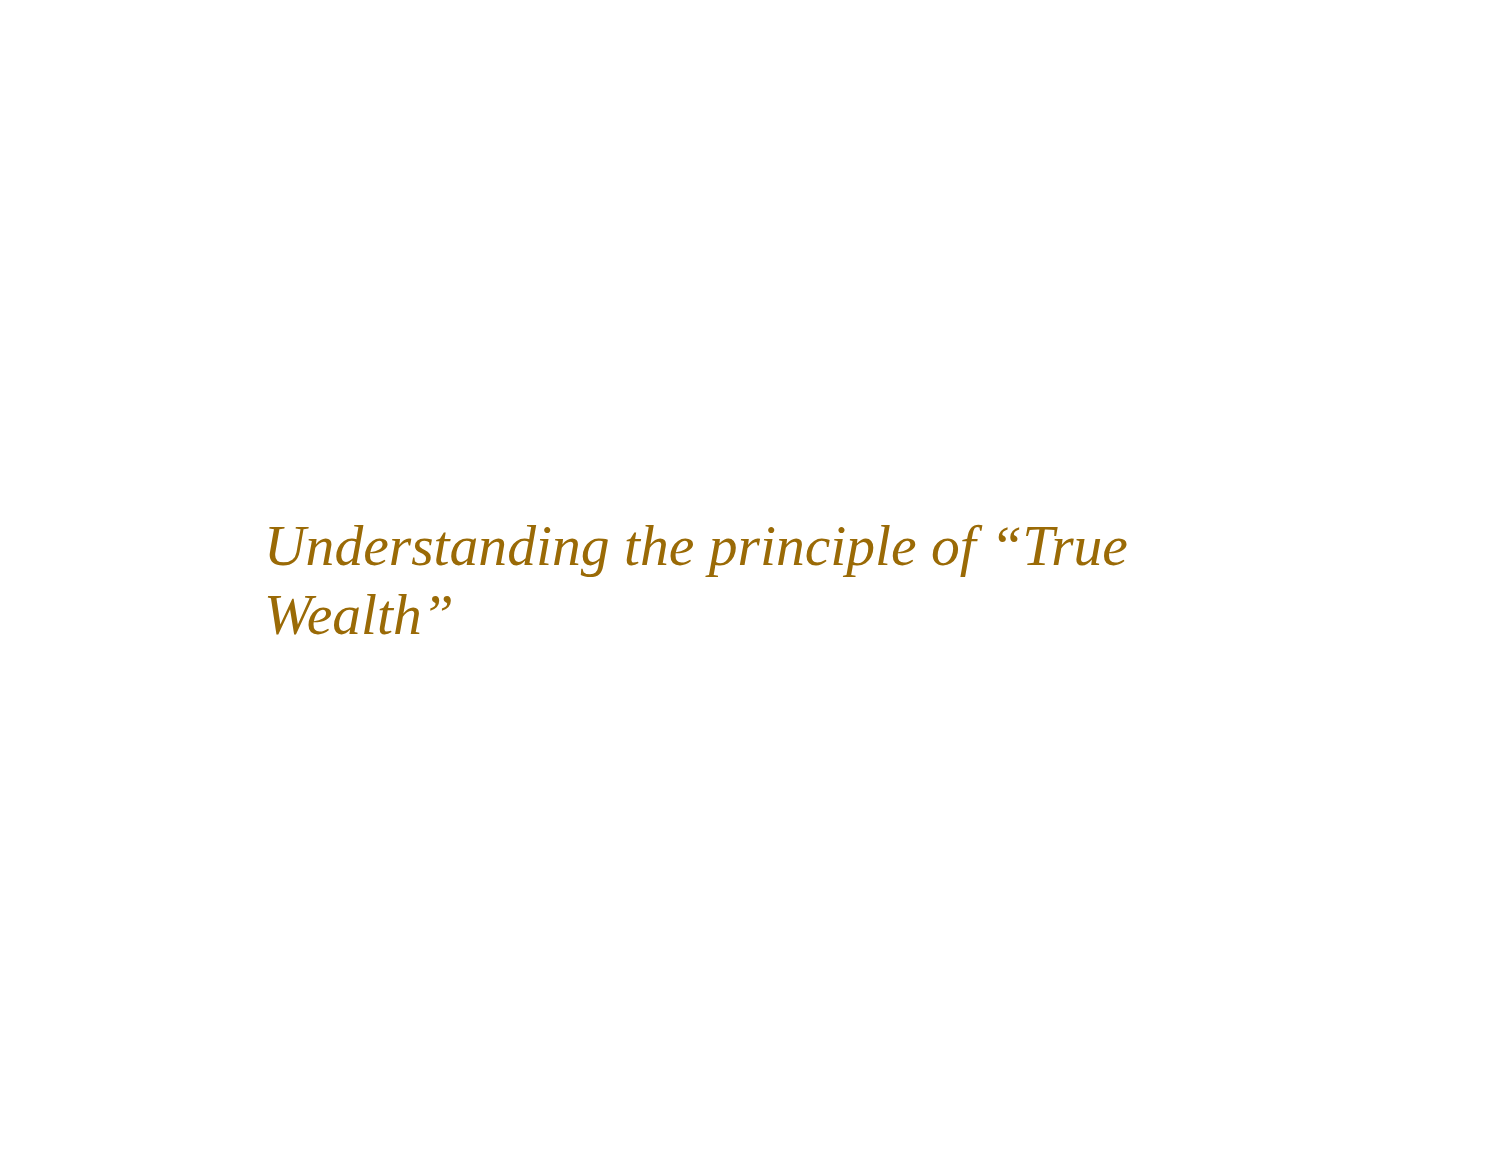Understanding the principle of “True Wealth”